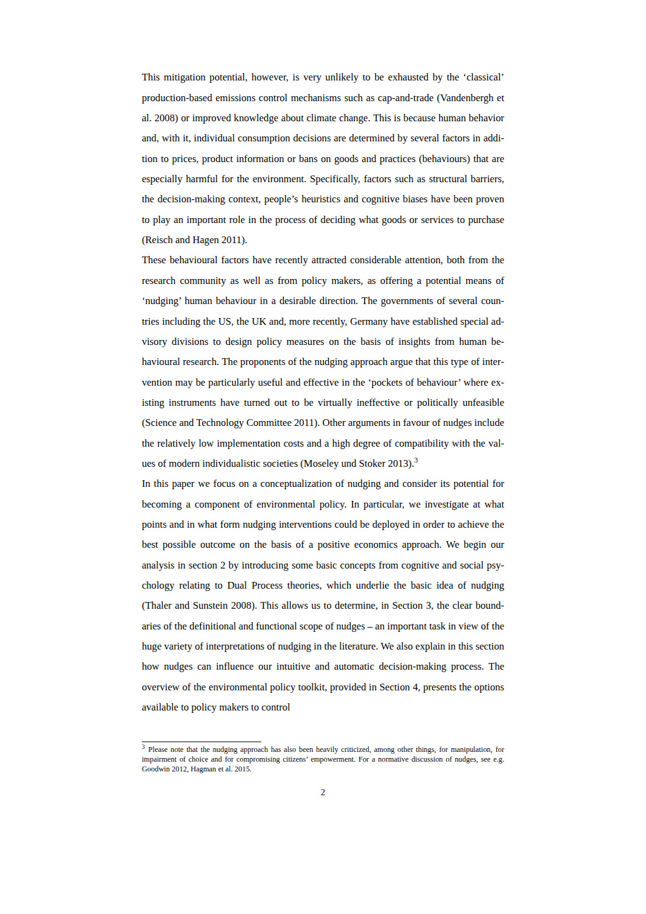This mitigation potential, however, is very unlikely to be exhausted by the ‘classical’ production-based emissions control mechanisms such as cap-and-trade (Vandenbergh et al. 2008) or improved knowledge about climate change. This is because human behavior and, with it, individual consumption decisions are determined by several factors in addition to prices, product information or bans on goods and practices (behaviours) that are especially harmful for the environment. Specifically, factors such as structural barriers, the decision-making context, people’s heuristics and cognitive biases have been proven to play an important role in the process of deciding what goods or services to purchase (Reisch and Hagen 2011).
These behavioural factors have recently attracted considerable attention, both from the research community as well as from policy makers, as offering a potential means of ‘nudging’ human behaviour in a desirable direction. The governments of several countries including the US, the UK and, more recently, Germany have established special advisory divisions to design policy measures on the basis of insights from human behavioural research. The proponents of the nudging approach argue that this type of intervention may be particularly useful and effective in the ‘pockets of behaviour’ where existing instruments have turned out to be virtually ineffective or politically unfeasible (Science and Technology Committee 2011). Other arguments in favour of nudges include the relatively low implementation costs and a high degree of compatibility with the values of modern individualistic societies (Moseley und Stoker 2013).3
In this paper we focus on a conceptualization of nudging and consider its potential for becoming a component of environmental policy. In particular, we investigate at what points and in what form nudging interventions could be deployed in order to achieve the best possible outcome on the basis of a positive economics approach. We begin our analysis in section 2 by introducing some basic concepts from cognitive and social psychology relating to Dual Process theories, which underlie the basic idea of nudging (Thaler and Sunstein 2008). This allows us to determine, in Section 3, the clear boundaries of the definitional and functional scope of nudges – an important task in view of the huge variety of interpretations of nudging in the literature. We also explain in this section how nudges can influence our intuitive and automatic decision-making process. The overview of the environmental policy toolkit, provided in Section 4, presents the options available to policy makers to control
3 Please note that the nudging approach has also been heavily criticized, among other things, for manipulation, for impairment of choice and for compromising citizens’ empowerment. For a normative discussion of nudges, see e.g. Goodwin 2012, Hagman et al. 2015.
2